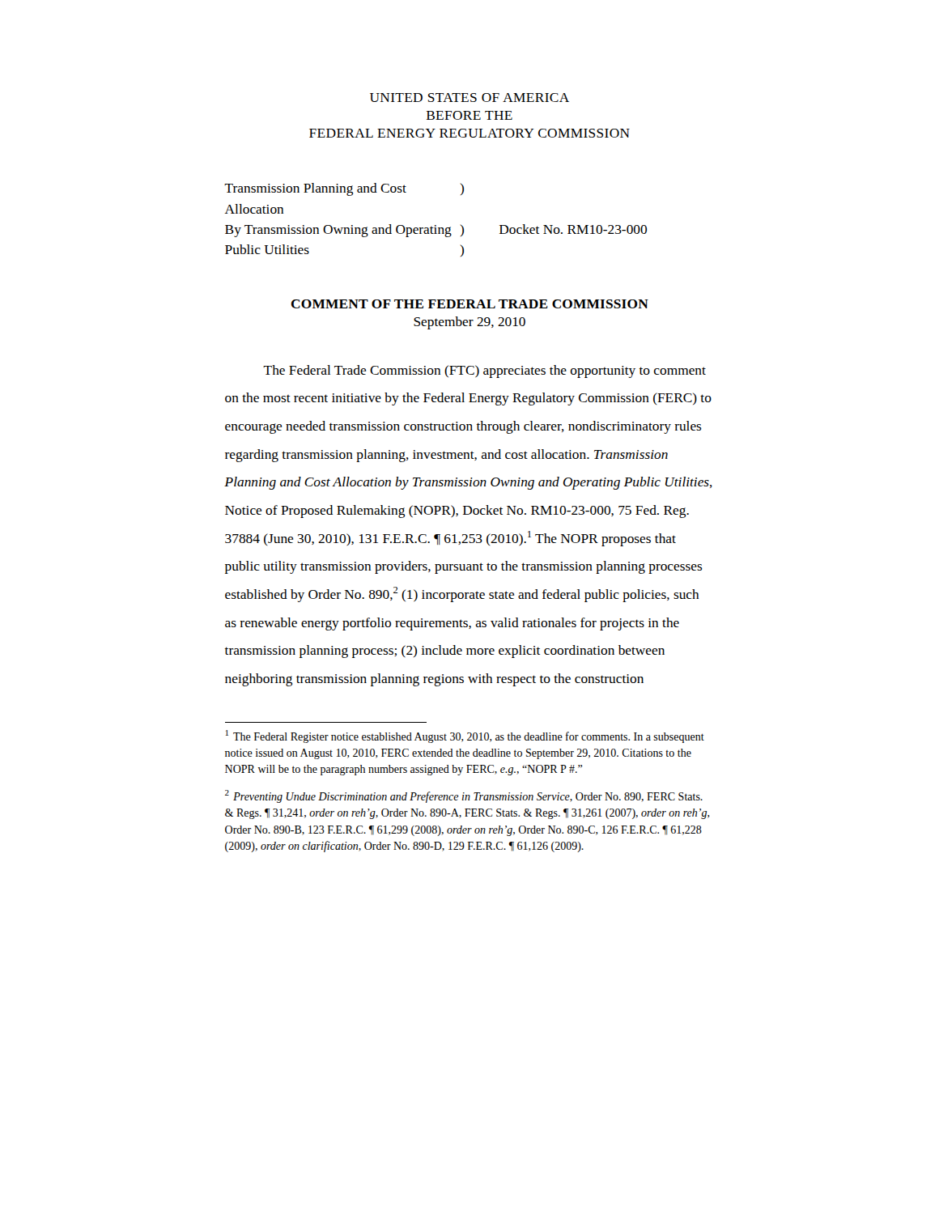UNITED STATES OF AMERICA
BEFORE THE
FEDERAL ENERGY REGULATORY COMMISSION
| Transmission Planning and Cost Allocation | ) | |
| By Transmission Owning and Operating | ) | Docket No. RM10-23-000 |
| Public Utilities | ) | |
COMMENT OF THE FEDERAL TRADE COMMISSION
September 29, 2010
The Federal Trade Commission (FTC) appreciates the opportunity to comment on the most recent initiative by the Federal Energy Regulatory Commission (FERC) to encourage needed transmission construction through clearer, nondiscriminatory rules regarding transmission planning, investment, and cost allocation. Transmission Planning and Cost Allocation by Transmission Owning and Operating Public Utilities, Notice of Proposed Rulemaking (NOPR), Docket No. RM10-23-000, 75 Fed. Reg. 37884 (June 30, 2010), 131 F.E.R.C. ¶ 61,253 (2010).1 The NOPR proposes that public utility transmission providers, pursuant to the transmission planning processes established by Order No. 890,2 (1) incorporate state and federal public policies, such as renewable energy portfolio requirements, as valid rationales for projects in the transmission planning process; (2) include more explicit coordination between neighboring transmission planning regions with respect to the construction
1 The Federal Register notice established August 30, 2010, as the deadline for comments. In a subsequent notice issued on August 10, 2010, FERC extended the deadline to September 29, 2010. Citations to the NOPR will be to the paragraph numbers assigned by FERC, e.g., “NOPR P #.”
2 Preventing Undue Discrimination and Preference in Transmission Service, Order No. 890, FERC Stats. & Regs. ¶ 31,241, order on reh’g, Order No. 890-A, FERC Stats. & Regs. ¶ 31,261 (2007), order on reh’g, Order No. 890-B, 123 F.E.R.C. ¶ 61,299 (2008), order on reh’g, Order No. 890-C, 126 F.E.R.C. ¶ 61,228 (2009), order on clarification, Order No. 890-D, 129 F.E.R.C. ¶ 61,126 (2009).